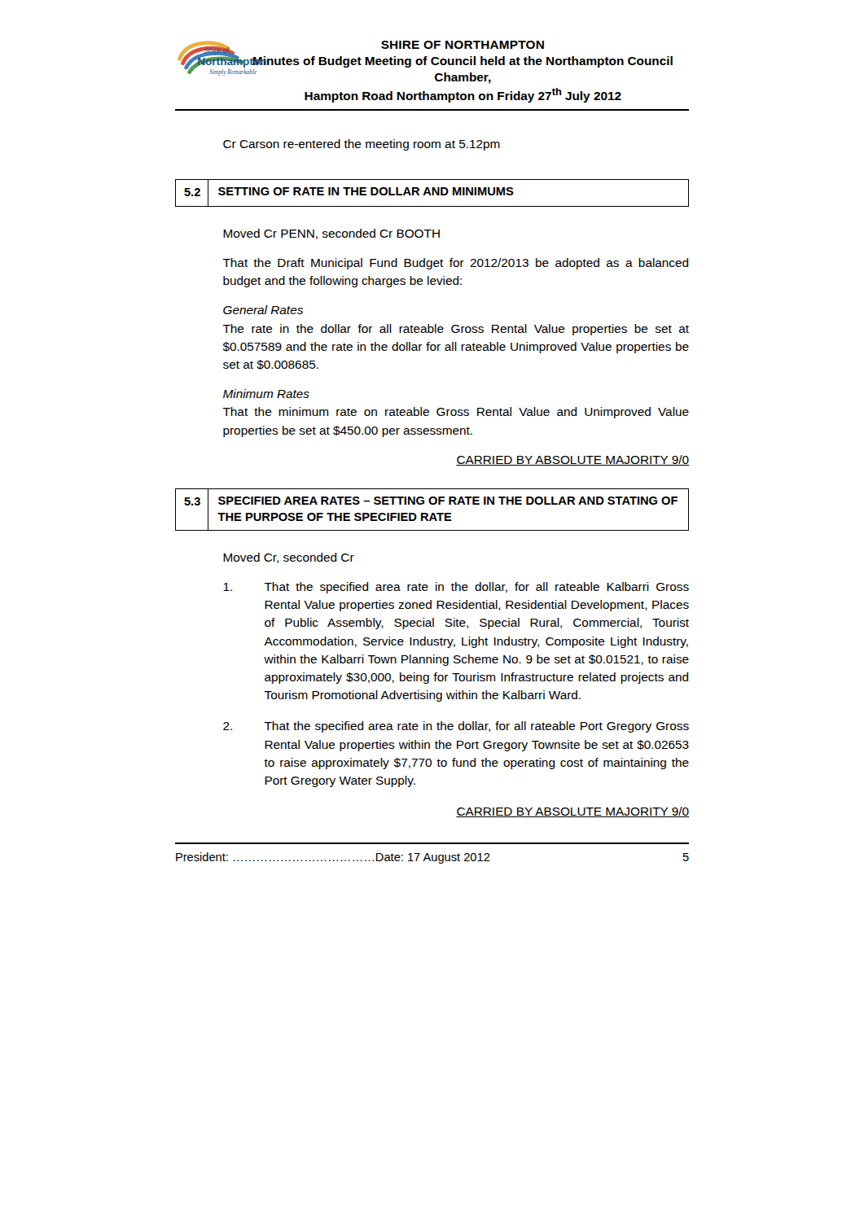Shire of Northampton Simply Remarkable
SHIRE OF NORTHAMPTON
Minutes of Budget Meeting of Council held at the Northampton Council Chamber,
Hampton Road Northampton on Friday 27th July 2012
Cr Carson re-entered the meeting room at 5.12pm
5.2
SETTING OF RATE IN THE DOLLAR AND MINIMUMS
Moved Cr PENN, seconded Cr BOOTH
That the Draft Municipal Fund Budget for 2012/2013 be adopted as a balanced budget and the following charges be levied:
General Rates
The rate in the dollar for all rateable Gross Rental Value properties be set at $0.057589 and the rate in the dollar for all rateable Unimproved Value properties be set at $0.008685.
Minimum Rates
That the minimum rate on rateable Gross Rental Value and Unimproved Value properties be set at $450.00 per assessment.
CARRIED BY ABSOLUTE MAJORITY 9/0
5.3
SPECIFIED AREA RATES – SETTING OF RATE IN THE DOLLAR AND STATING OF THE PURPOSE OF THE SPECIFIED RATE
Moved Cr, seconded Cr
1. That the specified area rate in the dollar, for all rateable Kalbarri Gross Rental Value properties zoned Residential, Residential Development, Places of Public Assembly, Special Site, Special Rural, Commercial, Tourist Accommodation, Service Industry, Light Industry, Composite Light Industry, within the Kalbarri Town Planning Scheme No. 9 be set at $0.01521, to raise approximately $30,000, being for Tourism Infrastructure related projects and Tourism Promotional Advertising within the Kalbarri Ward.
2. That the specified area rate in the dollar, for all rateable Port Gregory Gross Rental Value properties within the Port Gregory Townsite be set at $0.02653 to raise approximately $7,770 to fund the operating cost of maintaining the Port Gregory Water Supply.
CARRIED BY ABSOLUTE MAJORITY 9/0
President: ………………………………Date: 17 August 2012 5